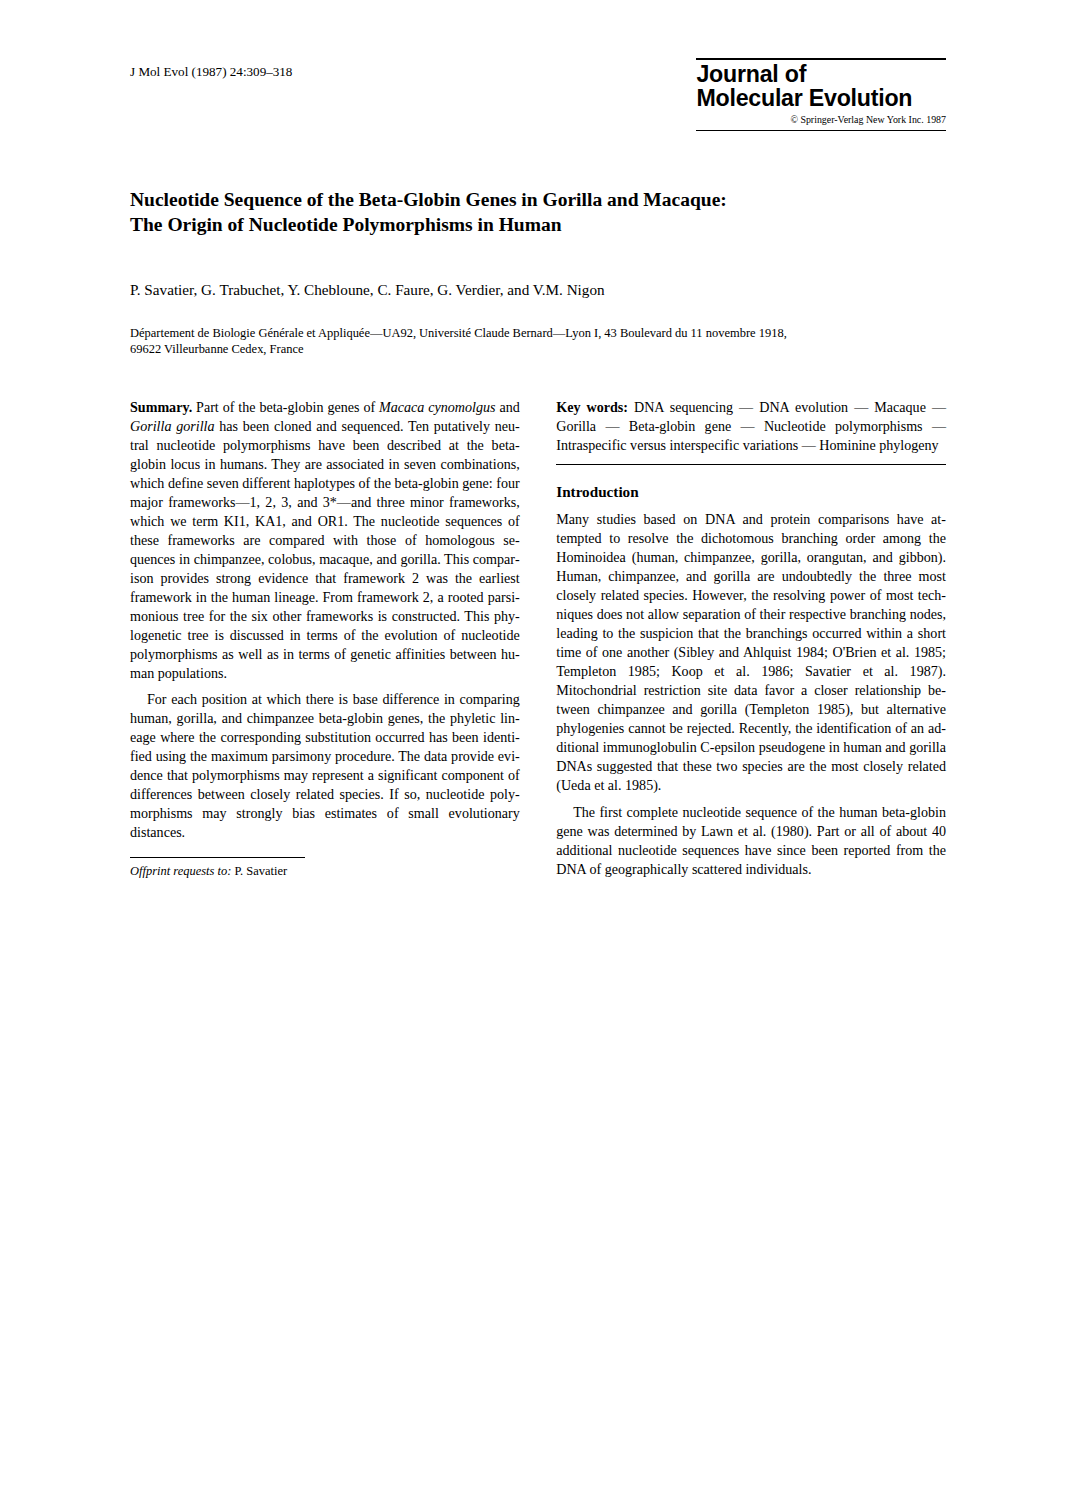J Mol Evol (1987) 24:309–318
Journal of
Molecular Evolution
© Springer-Verlag New York Inc. 1987
Nucleotide Sequence of the Beta-Globin Genes in Gorilla and Macaque:
The Origin of Nucleotide Polymorphisms in Human
P. Savatier, G. Trabuchet, Y. Chebloune, C. Faure, G. Verdier, and V.M. Nigon
Département de Biologie Générale et Appliquée—UA92, Université Claude Bernard—Lyon I, 43 Boulevard du 11 novembre 1918,
69622 Villeurbanne Cedex, France
Summary. Part of the beta-globin genes of Macaca cynomolgus and Gorilla gorilla has been cloned and sequenced. Ten putatively neutral nucleotide polymorphisms have been described at the beta-globin locus in humans. They are associated in seven combinations, which define seven different haplotypes of the beta-globin gene: four major frameworks—1, 2, 3, and 3*—and three minor frameworks, which we term KI1, KA1, and OR1. The nucleotide sequences of these frameworks are compared with those of homologous sequences in chimpanzee, colobus, macaque, and gorilla. This comparison provides strong evidence that framework 2 was the earliest framework in the human lineage. From framework 2, a rooted parsimonious tree for the six other frameworks is constructed. This phylogenetic tree is discussed in terms of the evolution of nucleotide polymorphisms as well as in terms of genetic affinities between human populations.
For each position at which there is base difference in comparing human, gorilla, and chimpanzee beta-globin genes, the phyletic lineage where the corresponding substitution occurred has been identified using the maximum parsimony procedure. The data provide evidence that polymorphisms may represent a significant component of differences between closely related species. If so, nucleotide polymorphisms may strongly bias estimates of small evolutionary distances.
Offprint requests to: P. Savatier
Key words: DNA sequencing — DNA evolution — Macaque — Gorilla — Beta-globin gene — Nucleotide polymorphisms — Intraspecific versus interspecific variations — Hominine phylogeny
Introduction
Many studies based on DNA and protein comparisons have attempted to resolve the dichotomous branching order among the Hominoidea (human, chimpanzee, gorilla, orangutan, and gibbon). Human, chimpanzee, and gorilla are undoubtedly the three most closely related species. However, the resolving power of most techniques does not allow separation of their respective branching nodes, leading to the suspicion that the branchings occurred within a short time of one another (Sibley and Ahlquist 1984; O'Brien et al. 1985; Templeton 1985; Koop et al. 1986; Savatier et al. 1987). Mitochondrial restriction site data favor a closer relationship between chimpanzee and gorilla (Templeton 1985), but alternative phylogenies cannot be rejected. Recently, the identification of an additional immunoglobulin C-epsilon pseudogene in human and gorilla DNAs suggested that these two species are the most closely related (Ueda et al. 1985).
The first complete nucleotide sequence of the human beta-globin gene was determined by Lawn et al. (1980). Part or all of about 40 additional nucleotide sequences have since been reported from the DNA of geographically scattered individuals.